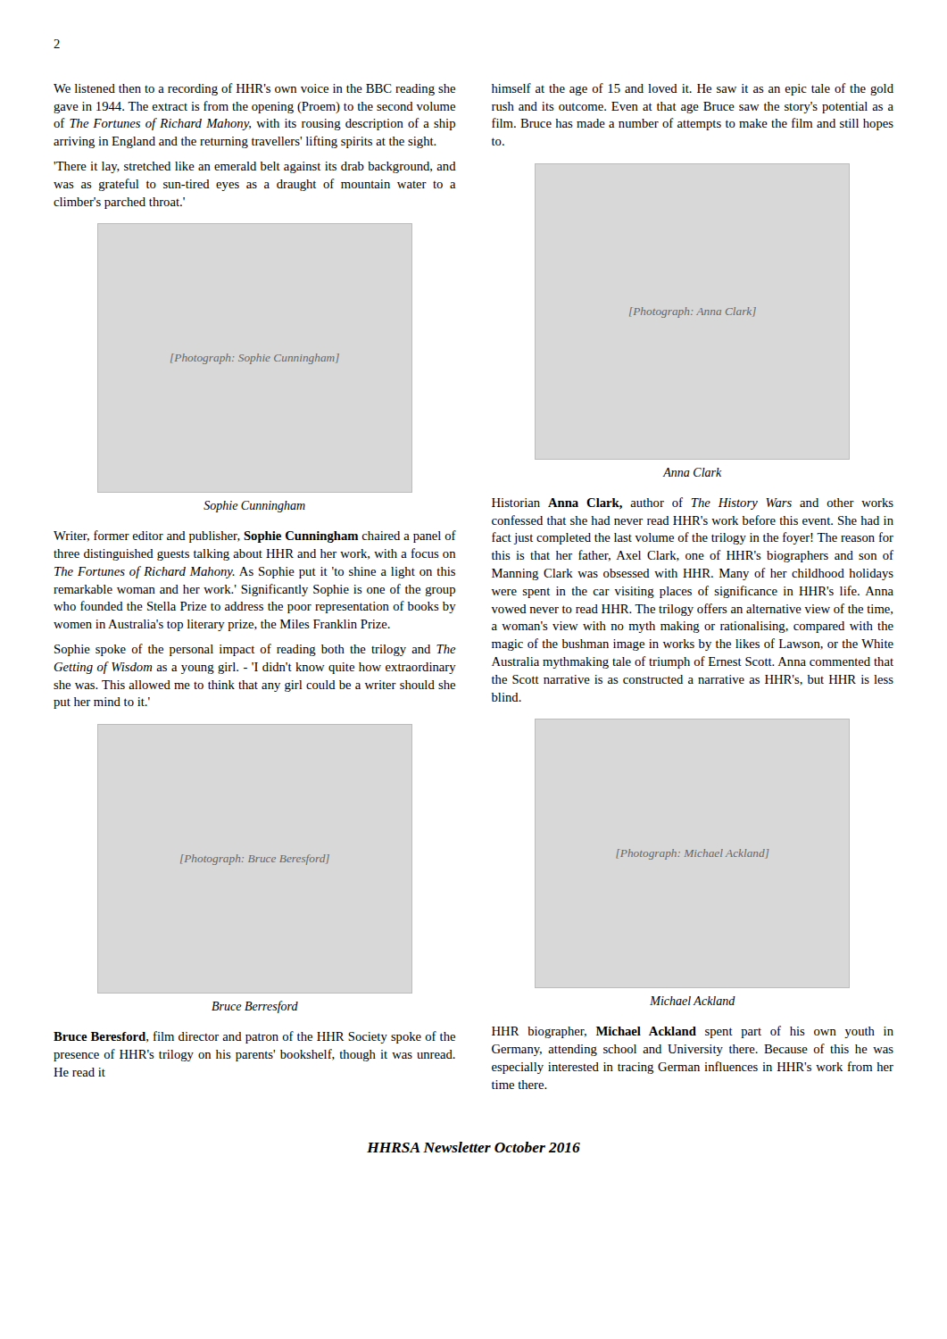2
We listened then to a recording of HHR's own voice in the BBC reading she gave in 1944. The extract is from the opening (Proem) to the second volume of The Fortunes of Richard Mahony, with its rousing description of a ship arriving in England and the returning travellers' lifting spirits at the sight.
'There it lay, stretched like an emerald belt against its drab background, and was as grateful to sun-tired eyes as a draught of mountain water to a climber's parched throat.'
[Photograph: Sophie Cunningham]
Sophie Cunningham
Writer, former editor and publisher, Sophie Cunningham chaired a panel of three distinguished guests talking about HHR and her work, with a focus on The Fortunes of Richard Mahony. As Sophie put it 'to shine a light on this remarkable woman and her work.' Significantly Sophie is one of the group who founded the Stella Prize to address the poor representation of books by women in Australia's top literary prize, the Miles Franklin Prize.
Sophie spoke of the personal impact of reading both the trilogy and The Getting of Wisdom as a young girl. - 'I didn't know quite how extraordinary she was. This allowed me to think that any girl could be a writer should she put her mind to it.'
[Photograph: Bruce Beresford]
Bruce Berresford
Bruce Beresford, film director and patron of the HHR Society spoke of the presence of HHR's trilogy on his parents' bookshelf, though it was unread. He read it
himself at the age of 15 and loved it. He saw it as an epic tale of the gold rush and its outcome. Even at that age Bruce saw the story's potential as a film. Bruce has made a number of attempts to make the film and still hopes to.
[Photograph: Anna Clark]
Anna Clark
Historian Anna Clark, author of The History Wars and other works confessed that she had never read HHR's work before this event. She had in fact just completed the last volume of the trilogy in the foyer! The reason for this is that her father, Axel Clark, one of HHR's biographers and son of Manning Clark was obsessed with HHR. Many of her childhood holidays were spent in the car visiting places of significance in HHR's life. Anna vowed never to read HHR. The trilogy offers an alternative view of the time, a woman's view with no myth making or rationalising, compared with the magic of the bushman image in works by the likes of Lawson, or the White Australia mythmaking tale of triumph of Ernest Scott. Anna commented that the Scott narrative is as constructed a narrative as HHR's, but HHR is less blind.
[Photograph: Michael Ackland]
Michael Ackland
HHR biographer, Michael Ackland spent part of his own youth in Germany, attending school and University there. Because of this he was especially interested in tracing German influences in HHR's work from her time there.
HHRSA Newsletter October 2016